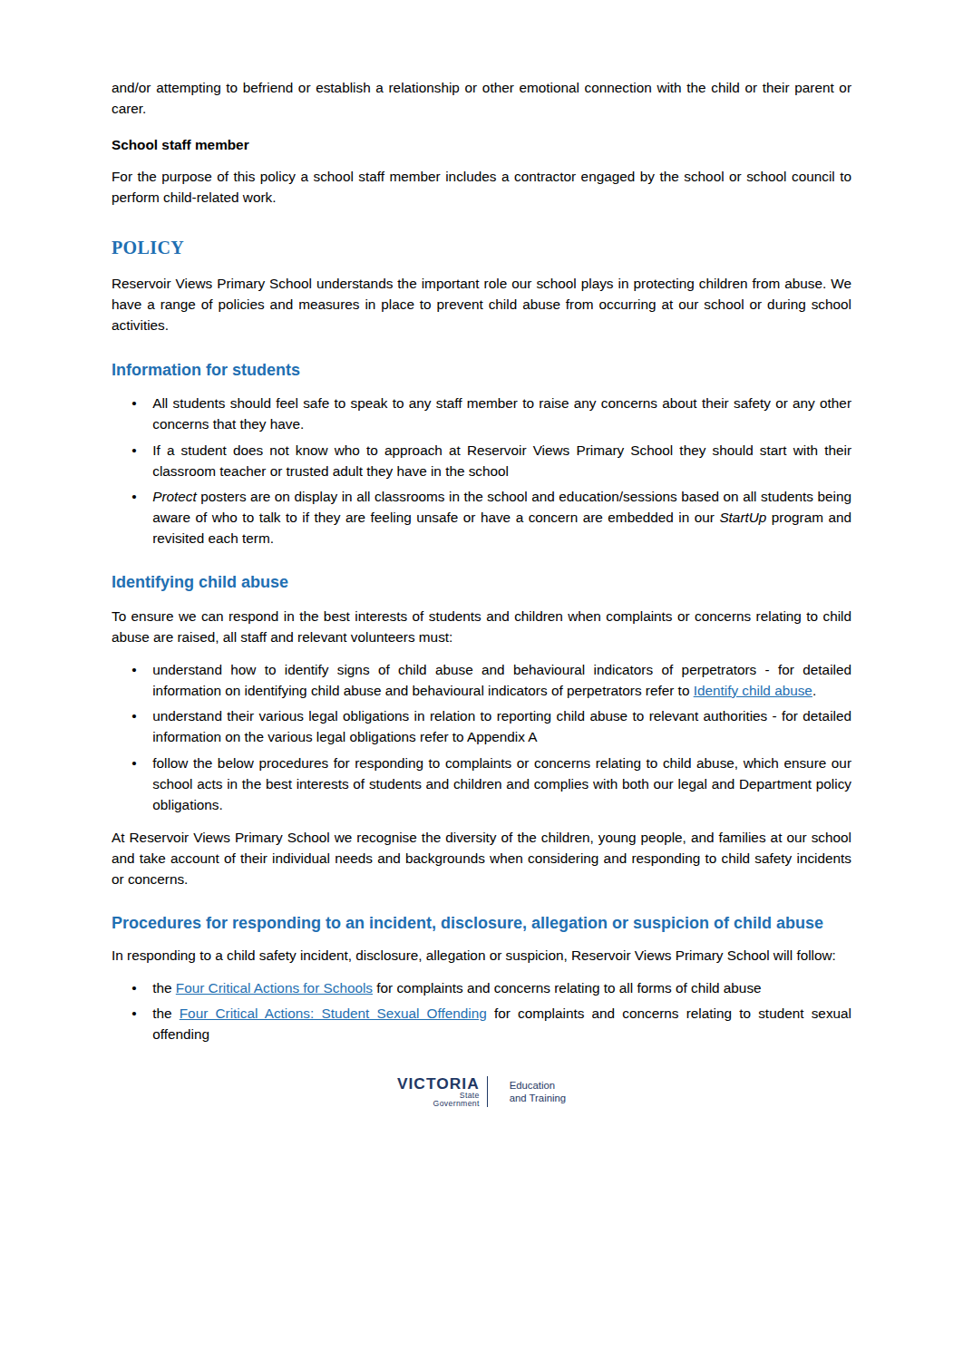and/or attempting to befriend or establish a relationship or other emotional connection with the child or their parent or carer.
School staff member
For the purpose of this policy a school staff member includes a contractor engaged by the school or school council to perform child-related work.
POLICY
Reservoir Views Primary School understands the important role our school plays in protecting children from abuse. We have a range of policies and measures in place to prevent child abuse from occurring at our school or during school activities.
Information for students
All students should feel safe to speak to any staff member to raise any concerns about their safety or any other concerns that they have.
If a student does not know who to approach at Reservoir Views Primary School they should start with their classroom teacher or trusted adult they have in the school
Protect posters are on display in all classrooms in the school and education/sessions based on all students being aware of who to talk to if they are feeling unsafe or have a concern are embedded in our StartUp program and revisited each term.
Identifying child abuse
To ensure we can respond in the best interests of students and children when complaints or concerns relating to child abuse are raised, all staff and relevant volunteers must:
understand how to identify signs of child abuse and behavioural indicators of perpetrators - for detailed information on identifying child abuse and behavioural indicators of perpetrators refer to Identify child abuse.
understand their various legal obligations in relation to reporting child abuse to relevant authorities - for detailed information on the various legal obligations refer to Appendix A
follow the below procedures for responding to complaints or concerns relating to child abuse, which ensure our school acts in the best interests of students and children and complies with both our legal and Department policy obligations.
At Reservoir Views Primary School we recognise the diversity of the children, young people, and families at our school and take account of their individual needs and backgrounds when considering and responding to child safety incidents or concerns.
Procedures for responding to an incident, disclosure, allegation or suspicion of child abuse
In responding to a child safety incident, disclosure, allegation or suspicion, Reservoir Views Primary School will follow:
the Four Critical Actions for Schools for complaints and concerns relating to all forms of child abuse
the Four Critical Actions: Student Sexual Offending for complaints and concerns relating to student sexual offending
| VICTORIA State Government | | Education and Training |